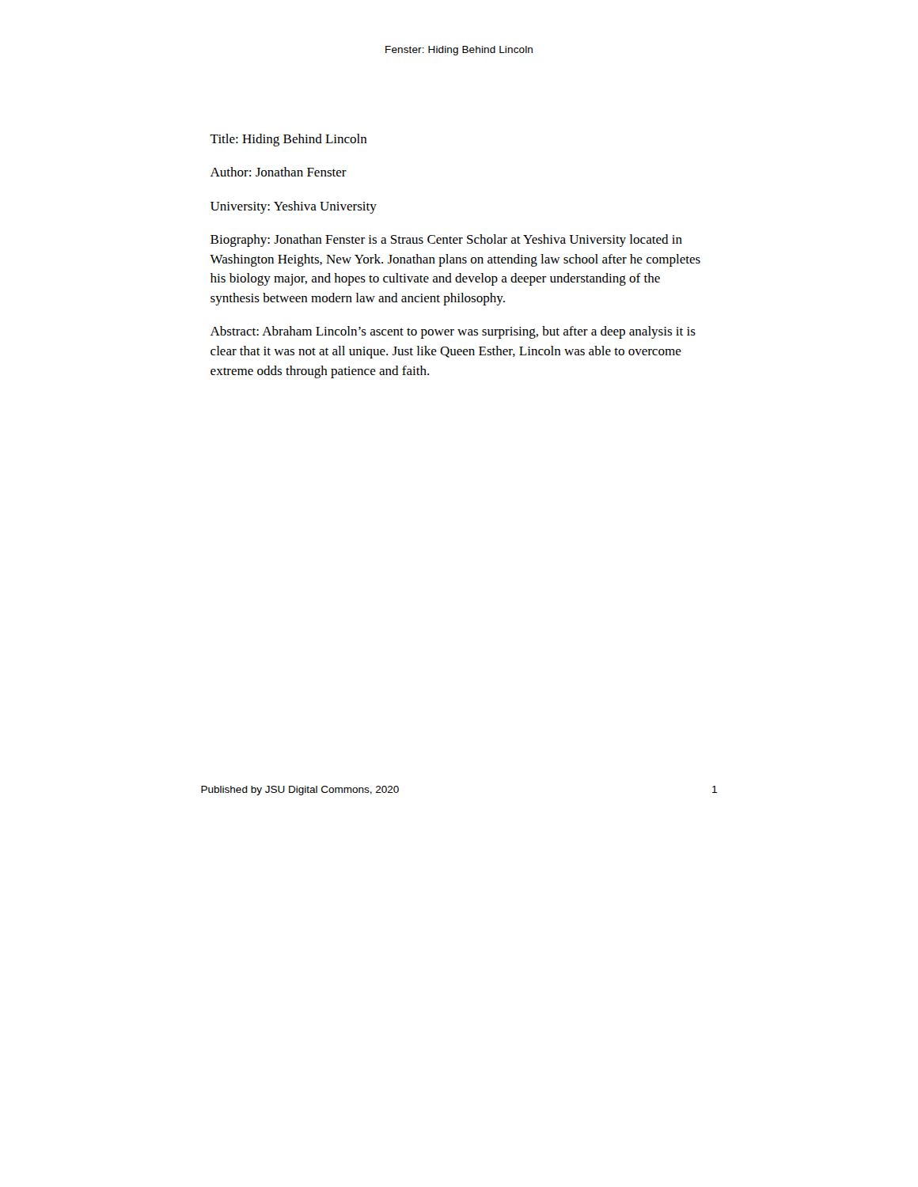Fenster: Hiding Behind Lincoln
Title: Hiding Behind Lincoln
Author: Jonathan Fenster
University: Yeshiva University
Biography: Jonathan Fenster is a Straus Center Scholar at Yeshiva University located in Washington Heights, New York. Jonathan plans on attending law school after he completes his biology major, and hopes to cultivate and develop a deeper understanding of the synthesis between modern law and ancient philosophy.
Abstract: Abraham Lincoln’s ascent to power was surprising, but after a deep analysis it is clear that it was not at all unique. Just like Queen Esther, Lincoln was able to overcome extreme odds through patience and faith.
Published by JSU Digital Commons, 2020
1